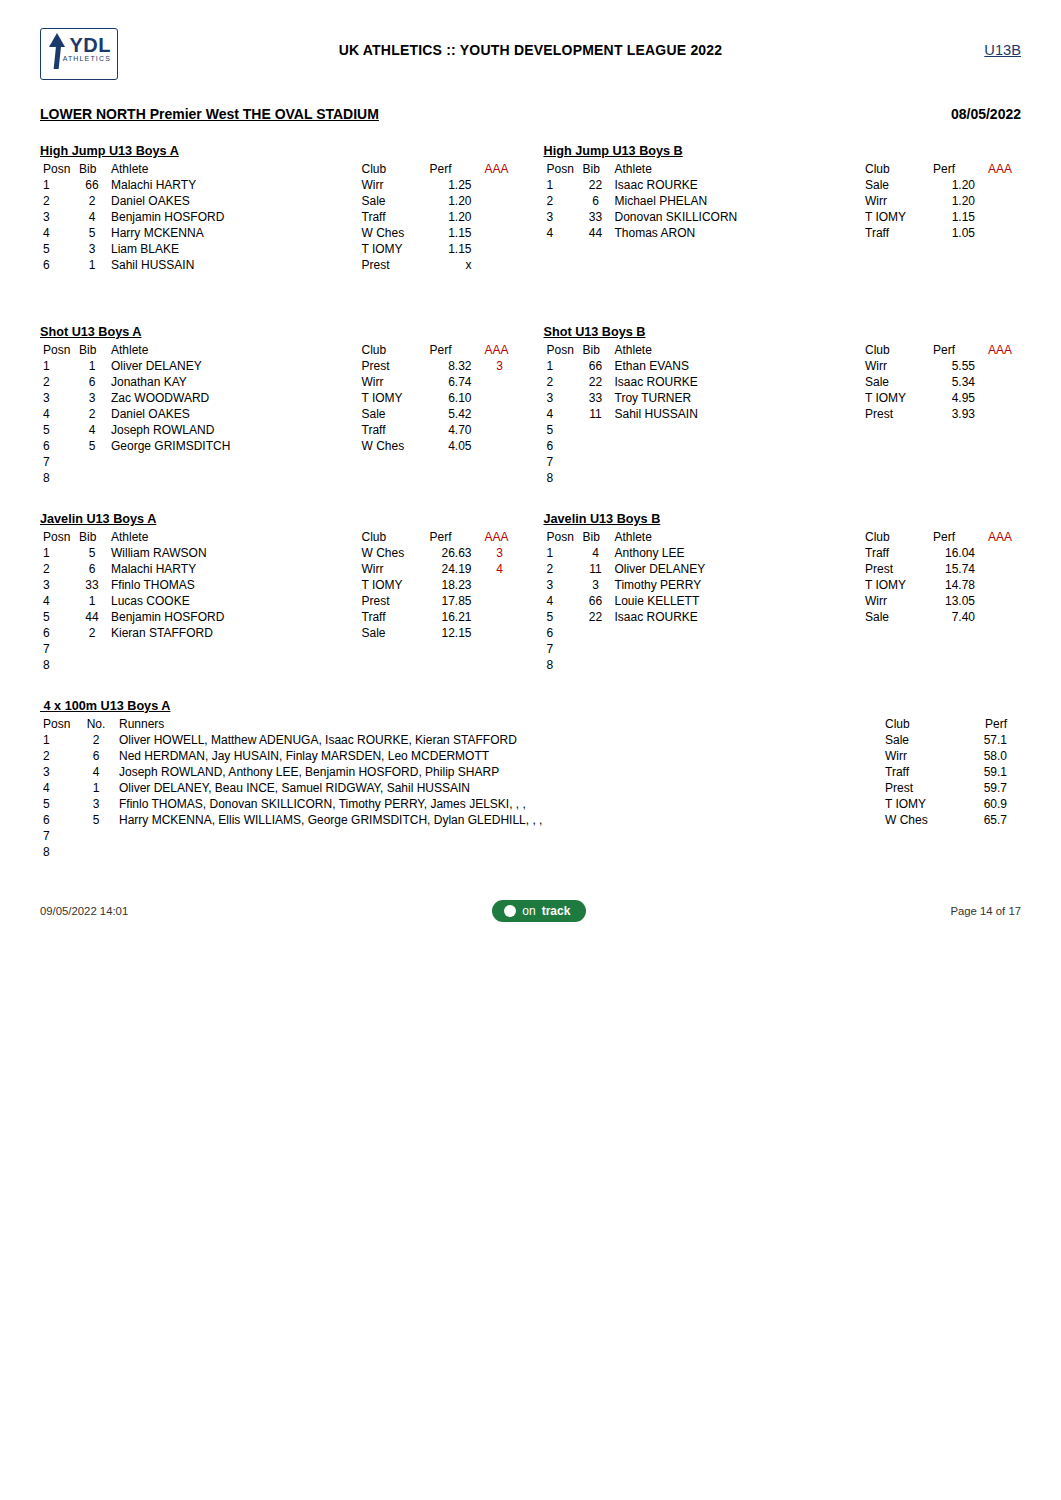YDL
Athletics
UK ATHLETICS :: YOUTH DEVELOPMENT LEAGUE 2022
U13B
LOWER NORTH Premier West THE OVAL STADIUM 08/05/2022
High Jump U13 Boys A
| Posn | Bib | Athlete | Club | Perf | AAA |
| --- | --- | --- | --- | --- | --- |
| 1 | 66 | Malachi HARTY | Wirr | 1.25 | |
| 2 | 2 | Daniel OAKES | Sale | 1.20 | |
| 3 | 4 | Benjamin HOSFORD | Traff | 1.20 | |
| 4 | 5 | Harry MCKENNA | W Ches | 1.15 | |
| 5 | 3 | Liam BLAKE | T IOMY | 1.15 | |
| 6 | 1 | Sahil HUSSAIN | Prest | x | |
High Jump U13 Boys B
| Posn | Bib | Athlete | Club | Perf | AAA |
| --- | --- | --- | --- | --- | --- |
| 1 | 22 | Isaac ROURKE | Sale | 1.20 | |
| 2 | 6 | Michael PHELAN | Wirr | 1.20 | |
| 3 | 33 | Donovan SKILLICORN | T IOMY | 1.15 | |
| 4 | 44 | Thomas ARON | Traff | 1.05 | |
Shot U13 Boys A
| Posn | Bib | Athlete | Club | Perf | AAA |
| --- | --- | --- | --- | --- | --- |
| 1 | 1 | Oliver DELANEY | Prest | 8.32 | 3 |
| 2 | 6 | Jonathan KAY | Wirr | 6.74 | |
| 3 | 3 | Zac WOODWARD | T IOMY | 6.10 | |
| 4 | 2 | Daniel OAKES | Sale | 5.42 | |
| 5 | 4 | Joseph ROWLAND | Traff | 4.70 | |
| 6 | 5 | George GRIMSDITCH | W Ches | 4.05 | |
| 7 | | | | | |
| 8 | | | | | |
Shot U13 Boys B
| Posn | Bib | Athlete | Club | Perf | AAA |
| --- | --- | --- | --- | --- | --- |
| 1 | 66 | Ethan EVANS | Wirr | 5.55 | |
| 2 | 22 | Isaac ROURKE | Sale | 5.34 | |
| 3 | 33 | Troy TURNER | T IOMY | 4.95 | |
| 4 | 11 | Sahil HUSSAIN | Prest | 3.93 | |
| 5 | | | | | |
| 6 | | | | | |
| 7 | | | | | |
| 8 | | | | | |
Javelin U13 Boys A
| Posn | Bib | Athlete | Club | Perf | AAA |
| --- | --- | --- | --- | --- | --- |
| 1 | 5 | William RAWSON | W Ches | 26.63 | 3 |
| 2 | 6 | Malachi HARTY | Wirr | 24.19 | 4 |
| 3 | 33 | Ffinlo THOMAS | T IOMY | 18.23 | |
| 4 | 1 | Lucas COOKE | Prest | 17.85 | |
| 5 | 44 | Benjamin HOSFORD | Traff | 16.21 | |
| 6 | 2 | Kieran STAFFORD | Sale | 12.15 | |
| 7 | | | | | |
| 8 | | | | | |
Javelin U13 Boys B
| Posn | Bib | Athlete | Club | Perf | AAA |
| --- | --- | --- | --- | --- | --- |
| 1 | 4 | Anthony LEE | Traff | 16.04 | |
| 2 | 11 | Oliver DELANEY | Prest | 15.74 | |
| 3 | 3 | Timothy PERRY | T IOMY | 14.78 | |
| 4 | 66 | Louie KELLETT | Wirr | 13.05 | |
| 5 | 22 | Isaac ROURKE | Sale | 7.40 | |
| 6 | | | | | |
| 7 | | | | | |
| 8 | | | | | |
4 x 100m U13 Boys A
| Posn | No. | Runners | Club | Perf |
| --- | --- | --- | --- | --- |
| 1 | 2 | Oliver HOWELL, Matthew ADENUGA, Isaac ROURKE, Kieran STAFFORD | Sale | 57.1 |
| 2 | 6 | Ned HERDMAN, Jay HUSAIN, Finlay MARSDEN, Leo MCDERMOTT | Wirr | 58.0 |
| 3 | 4 | Joseph ROWLAND, Anthony LEE, Benjamin HOSFORD, Philip SHARP | Traff | 59.1 |
| 4 | 1 | Oliver DELANEY, Beau INCE, Samuel RIDGWAY, Sahil HUSSAIN | Prest | 59.7 |
| 5 | 3 | Ffinlo THOMAS, Donovan SKILLICORN, Timothy PERRY, James JELSKI, , , | T IOMY | 60.9 |
| 6 | 5 | Harry MCKENNA, Ellis WILLIAMS, George GRIMSDITCH, Dylan GLEDHILL, , , | W Ches | 65.7 |
| 7 | | | | |
| 8 | | | | |
09/05/2022 14:01
ontrack
Page 14 of 17